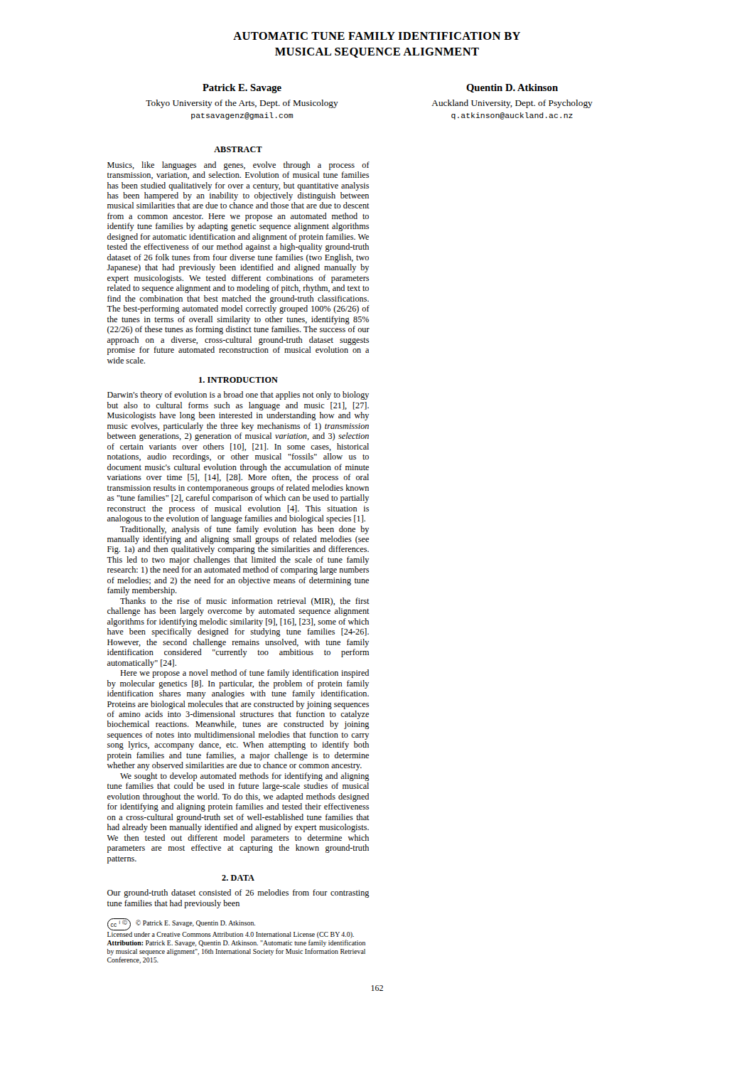Automatic Tune Family Identification by
Musical Sequence Alignment
| Patrick E. Savage Tokyo University of the Arts, Dept. of Musicology patsavagenz@gmail.com | Quentin D. Atkinson Auckland University, Dept. of Psychology q.atkinson@auckland.ac.nz |
Abstract
Musics, like languages and genes, evolve through a process of transmission, variation, and selection. Evolution of musical tune families has been studied qualitatively for over a century, but quantitative analysis has been hampered by an inability to objectively distinguish between musical similarities that are due to chance and those that are due to descent from a common ancestor. Here we propose an automated method to identify tune families by adapting genetic sequence alignment algorithms designed for automatic identification and alignment of protein families. We tested the effectiveness of our method against a high-quality ground-truth dataset of 26 folk tunes from four diverse tune families (two English, two Japanese) that had previously been identified and aligned manually by expert musicologists. We tested different combinations of parameters related to sequence alignment and to modeling of pitch, rhythm, and text to find the combination that best matched the ground-truth classifications. The best-performing automated model correctly grouped 100% (26/26) of the tunes in terms of overall similarity to other tunes, identifying 85% (22/26) of these tunes as forming distinct tune families. The success of our approach on a diverse, cross-cultural ground-truth dataset suggests promise for future automated reconstruction of musical evolution on a wide scale.
1. Introduction
Darwin's theory of evolution is a broad one that applies not only to biology but also to cultural forms such as language and music [21], [27]. Musicologists have long been interested in understanding how and why music evolves, particularly the three key mechanisms of 1) transmission between generations, 2) generation of musical variation, and 3) selection of certain variants over others [10], [21]. In some cases, historical notations, audio recordings, or other musical "fossils" allow us to document music's cultural evolution through the accumulation of minute variations over time [5], [14], [28]. More often, the process of oral transmission results in contemporaneous groups of related melodies known as "tune families" [2], careful comparison of which can be used to partially reconstruct the process of musical evolution [4]. This situation is analogous to the evolution of language families and biological species [1].
Traditionally, analysis of tune family evolution has been done by manually identifying and aligning small groups of related melodies (see Fig. 1a) and then qualitatively comparing the similarities and differences. This led to two major challenges that limited the scale of tune family research: 1) the need for an automated method of comparing large numbers of melodies; and 2) the need for an objective means of determining tune family membership.
Thanks to the rise of music information retrieval (MIR), the first challenge has been largely overcome by automated sequence alignment algorithms for identifying melodic similarity [9], [16], [23], some of which have been specifically designed for studying tune families [24-26]. However, the second challenge remains unsolved, with tune family identification considered "currently too ambitious to perform automatically" [24].
Here we propose a novel method of tune family identification inspired by molecular genetics [8]. In particular, the problem of protein family identification shares many analogies with tune family identification. Proteins are biological molecules that are constructed by joining sequences of amino acids into 3-dimensional structures that function to catalyze biochemical reactions. Meanwhile, tunes are constructed by joining sequences of notes into multidimensional melodies that function to carry song lyrics, accompany dance, etc. When attempting to identify both protein families and tune families, a major challenge is to determine whether any observed similarities are due to chance or common ancestry.
We sought to develop automated methods for identifying and aligning tune families that could be used in future large-scale studies of musical evolution throughout the world. To do this, we adapted methods designed for identifying and aligning protein families and tested their effectiveness on a cross-cultural ground-truth set of well-established tune families that had already been manually identified and aligned by expert musicologists. We then tested out different model parameters to determine which parameters are most effective at capturing the known ground-truth patterns.
2. Data
Our ground-truth dataset consisted of 26 melodies from four contrasting tune families that had previously been
cc i Ⓒ © Patrick E. Savage, Quentin D. Atkinson.
Licensed under a Creative Commons Attribution 4.0 International License (CC BY 4.0). Attribution: Patrick E. Savage, Quentin D. Atkinson. "Automatic tune family identification by musical sequence alignment", 16th International Society for Music Information Retrieval Conference, 2015.
162